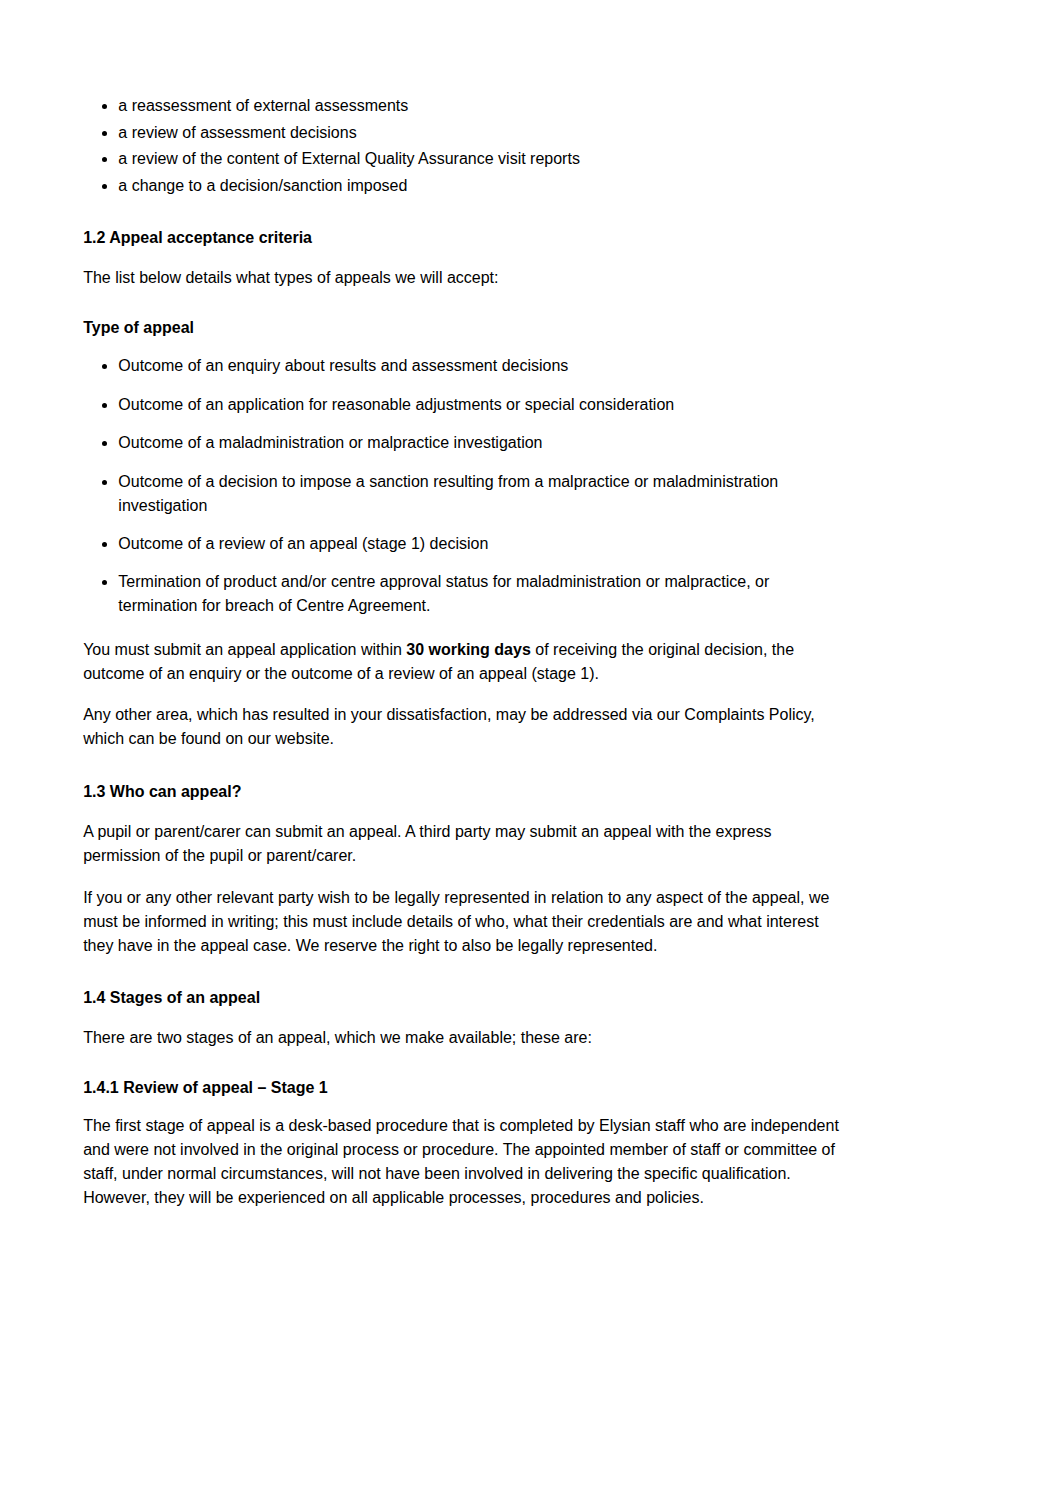a reassessment of external assessments
a review of assessment decisions
a review of the content of External Quality Assurance visit reports
a change to a decision/sanction imposed
1.2 Appeal acceptance criteria
The list below details what types of appeals we will accept:
Type of appeal
Outcome of an enquiry about results and assessment decisions
Outcome of an application for reasonable adjustments or special consideration
Outcome of a maladministration or malpractice investigation
Outcome of a decision to impose a sanction resulting from a malpractice or maladministration investigation
Outcome of a review of an appeal (stage 1) decision
Termination of product and/or centre approval status for maladministration or malpractice, or termination for breach of Centre Agreement.
You must submit an appeal application within 30 working days of receiving the original decision, the outcome of an enquiry or the outcome of a review of an appeal (stage 1).
Any other area, which has resulted in your dissatisfaction, may be addressed via our Complaints Policy, which can be found on our website.
1.3 Who can appeal?
A pupil or parent/carer can submit an appeal. A third party may submit an appeal with the express permission of the pupil or parent/carer.
If you or any other relevant party wish to be legally represented in relation to any aspect of the appeal, we must be informed in writing; this must include details of who, what their credentials are and what interest they have in the appeal case. We reserve the right to also be legally represented.
1.4 Stages of an appeal
There are two stages of an appeal, which we make available; these are:
1.4.1 Review of appeal – Stage 1
The first stage of appeal is a desk-based procedure that is completed by Elysian staff who are independent and were not involved in the original process or procedure. The appointed member of staff or committee of staff, under normal circumstances, will not have been involved in delivering the specific qualification. However, they will be experienced on all applicable processes, procedures and policies.